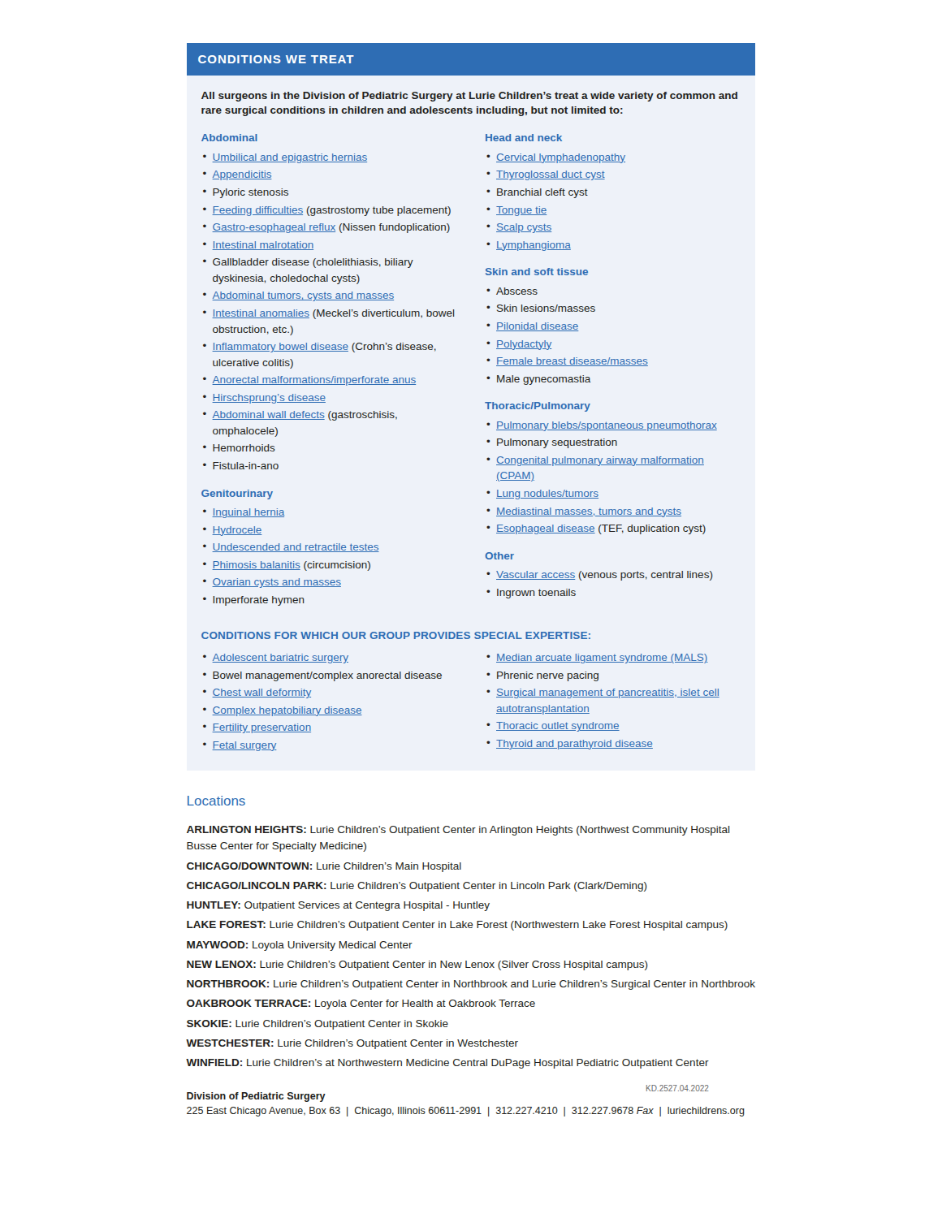CONDITIONS WE TREAT
All surgeons in the Division of Pediatric Surgery at Lurie Children’s treat a wide variety of common and rare surgical conditions in children and adolescents including, but not limited to:
Abdominal
Umbilical and epigastric hernias
Appendicitis
Pyloric stenosis
Feeding difficulties (gastrostomy tube placement)
Gastro-esophageal reflux (Nissen fundoplication)
Intestinal malrotation
Gallbladder disease (cholelithiasis, biliary dyskinesia, choledochal cysts)
Abdominal tumors, cysts and masses
Intestinal anomalies (Meckel’s diverticulum, bowel obstruction, etc.)
Inflammatory bowel disease (Crohn’s disease, ulcerative colitis)
Anorectal malformations/imperforate anus
Hirschsprung’s disease
Abdominal wall defects (gastroschisis, omphalocele)
Hemorrhoids
Fistula-in-ano
Genitourinary
Inguinal hernia
Hydrocele
Undescended and retractile testes
Phimosis balanitis (circumcision)
Ovarian cysts and masses
Imperforate hymen
Head and neck
Cervical lymphadenopathy
Thyroglossal duct cyst
Branchial cleft cyst
Tongue tie
Scalp cysts
Lymphangioma
Skin and soft tissue
Abscess
Skin lesions/masses
Pilonidal disease
Polydactyly
Female breast disease/masses
Male gynecomastia
Thoracic/Pulmonary
Pulmonary blebs/spontaneous pneumothorax
Pulmonary sequestration
Congenital pulmonary airway malformation (CPAM)
Lung nodules/tumors
Mediastinal masses, tumors and cysts
Esophageal disease (TEF, duplication cyst)
Other
Vascular access (venous ports, central lines)
Ingrown toenails
CONDITIONS FOR WHICH OUR GROUP PROVIDES SPECIAL EXPERTISE:
Adolescent bariatric surgery
Bowel management/complex anorectal disease
Chest wall deformity
Complex hepatobiliary disease
Fertility preservation
Fetal surgery
Median arcuate ligament syndrome (MALS)
Phrenic nerve pacing
Surgical management of pancreatitis, islet cell autotransplantation
Thoracic outlet syndrome
Thyroid and parathyroid disease
Locations
ARLINGTON HEIGHTS: Lurie Children’s Outpatient Center in Arlington Heights (Northwest Community Hospital Busse Center for Specialty Medicine)
CHICAGO/DOWNTOWN: Lurie Children’s Main Hospital
CHICAGO/LINCOLN PARK: Lurie Children’s Outpatient Center in Lincoln Park (Clark/Deming)
HUNTLEY: Outpatient Services at Centegra Hospital - Huntley
LAKE FOREST: Lurie Children’s Outpatient Center in Lake Forest (Northwestern Lake Forest Hospital campus)
MAYWOOD: Loyola University Medical Center
NEW LENOX: Lurie Children’s Outpatient Center in New Lenox (Silver Cross Hospital campus)
NORTHBROOK: Lurie Children’s Outpatient Center in Northbrook and Lurie Children’s Surgical Center in Northbrook
OAKBROOK TERRACE: Loyola Center for Health at Oakbrook Terrace
SKOKIE: Lurie Children’s Outpatient Center in Skokie
WESTCHESTER: Lurie Children’s Outpatient Center in Westchester
WINFIELD: Lurie Children’s at Northwestern Medicine Central DuPage Hospital Pediatric Outpatient Center
Division of Pediatric Surgery
225 East Chicago Avenue, Box 63 | Chicago, Illinois 60611-2991 | 312.227.4210 | 312.227.9678 Fax | luriechildrens.org
KD.2527.04.2022